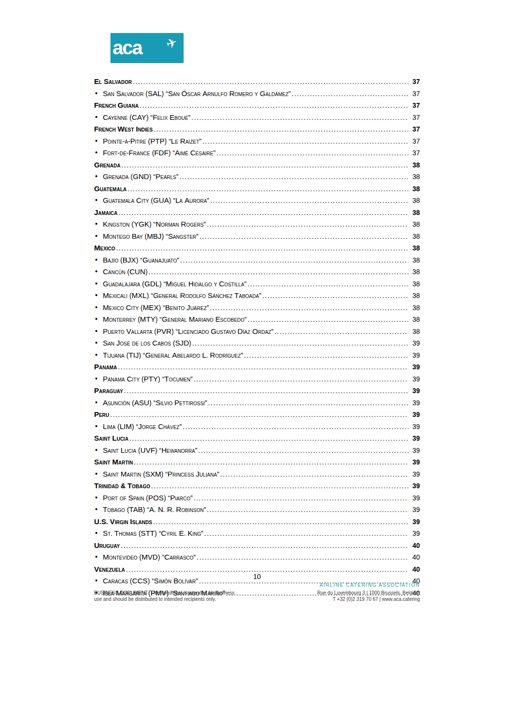aca
✈
El Salvador .................................................................................................................................................. 37
San Salvador (SAL) “San Óscar Arnulfo Romero y Galdámez” ....................................................................... 37
French Guiana ............................................................................................................................................. 37
Cayenne (CAY) “Felix Eboué” ................................................................................................................. 37
French West Indies ..................................................................................................................................... 37
Pointe-à-Pitre (PTP) “Le Raizet” ............................................................................................................. 37
Fort-de-France (FDF) “Aimé Césaire” ....................................................................................................... 37
Grenada ......................................................................................................................................................... 38
Grenada (GND) “Pearls” ..................................................................................................................... 38
Guatemala ..................................................................................................................................................... 38
Guatemala City (GUA) “La Aurora” ....................................................................................................... 38
Jamaica ........................................................................................................................................................... 38
Kingston (YGK) “Norman Rogers” ....................................................................................................... 38
Montego Bay (MBJ) “Sangster” ......................................................................................................... 38
Mexico ............................................................................................................................................................. 38
Bajío (BJX) “Guanajuato” ................................................................................................................. 38
Cancún (CUN) ................................................................................................................................. 38
Guadalajara (GDL) “Miguel Hidalgo y Costilla” ............................................................................. 38
Mexicali (MXL) “General Rodolfo Sánchez Taboada” ..................................................................... 38
Mexico City (MEX) “Benito Juárez” ....................................................................................................... 38
Monterrey (MTY) “General Mariano Escobedo” ............................................................................. 38
Puerto Vallarta (PVR) “Licenciado Gustavo Díaz Ordaz” ............................................................. 38
San José de los Cabos (SJD) ............................................................................................................. 39
Tijuana (TIJ) “General Abelardo L. Rodríguez” ............................................................................. 39
Panama ........................................................................................................................................................... 39
Panama City (PTY) “Tocumen” ......................................................................................................... 39
Paraguay ....................................................................................................................................................... 39
Asunción (ASU) “Silvio Pettirossi” ......................................................................................................... 39
Peru ................................................................................................................................................................. 39
Lima (LIM) “Jorge Chávez” ................................................................................................................. 39
Saint Lucia ................................................................................................................................................... 39
Saint Lucia (UVF) “Hewanorra” ......................................................................................................... 39
Saint Martin ................................................................................................................................................. 39
Saint Martin (SXM) “Princess Juliana” ............................................................................................. 39
Trinidad & Tobago ..................................................................................................................................... 39
Port of Spain (POS) “Piarco” ............................................................................................................. 39
Tobago (TAB) “A. N. R. Robinson” ............................................................................................. 39
U.S. Virgin Islands ......................................................................................................................................... 39
St. Thomas (STT) “Cyril E. King” ......................................................................................................... 39
Uruguay ........................................................................................................................................................... 40
Montevideo (MVD) “Carrasco” ......................................................................................................... 40
Venezuela ..................................................................................................................................................... 40
Caracas (CCS) “Simón Bolívar” ............................................................................................................. 40
Isla Margarita (PMV) “Santiago Mariño” ............................................................................................. 40
10
BUSINESS DOCUMENT This document is intended for business
use and should be distributed to intended recipients only.
AIRLINE CATERING ASSOCIATION
Rue du Luxembourg 3 | 1000 Brussels, Belgium
T +32 (0)2 319 70 67 | www.aca.catering